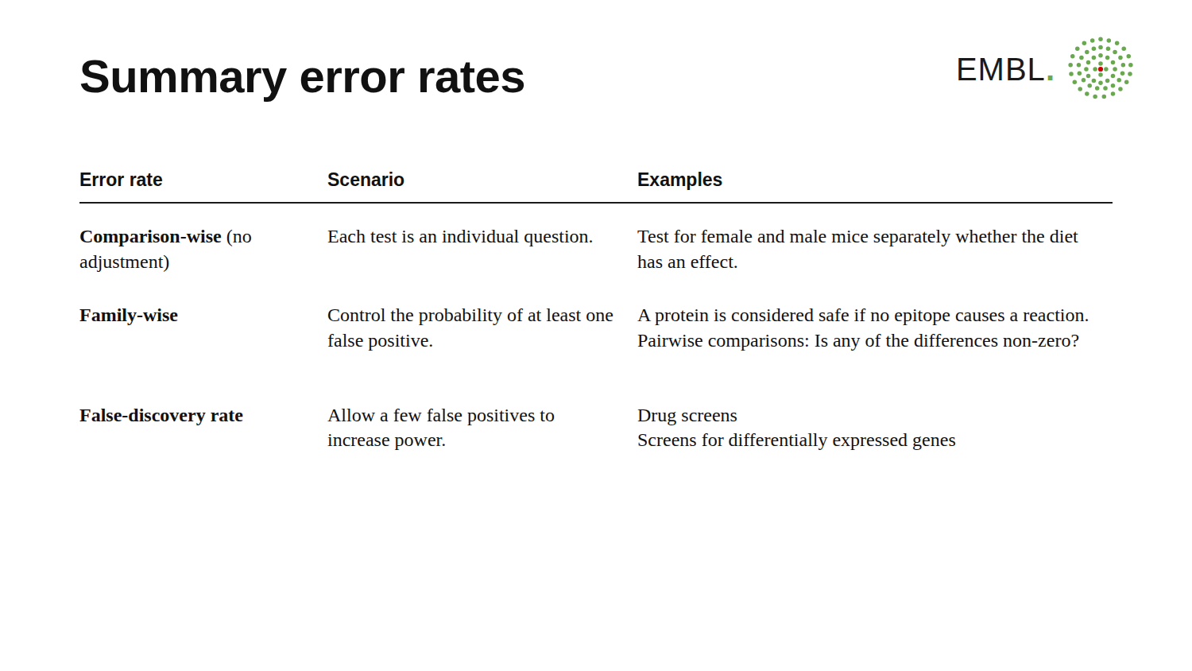EMBL.
Summary error rates
| Error rate | Scenario | Examples |
| --- | --- | --- |
| Comparison-wise (no adjustment) | Each test is an individual question. | Test for female and male mice separately whether the diet has an effect. |
| Family-wise | Control the probability of at least one false positive. | A protein is considered safe if no epitope causes a reaction. Pairwise comparisons: Is any of the differences non-zero? |
| False-discovery rate | Allow a few false positives to increase power. | Drug screens Screens for differentially expressed genes |